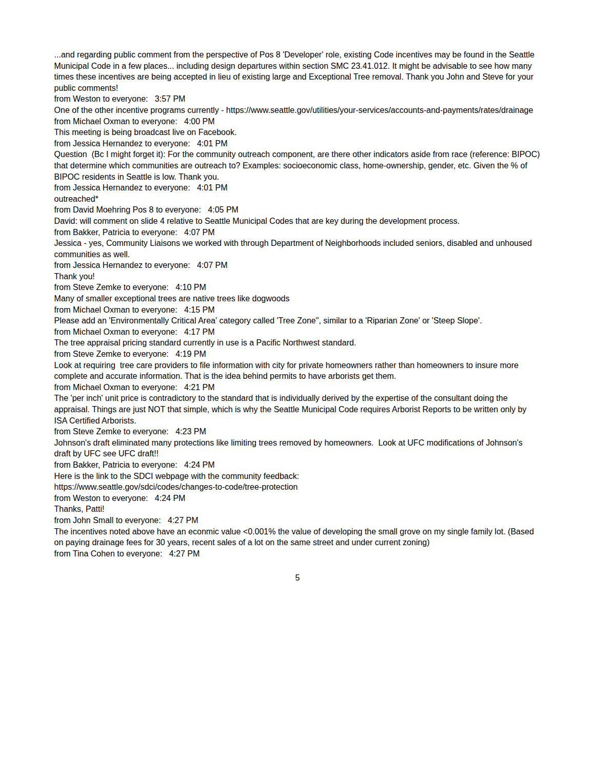...and regarding public comment from the perspective of Pos 8 'Developer' role, existing Code incentives may be found in the Seattle Municipal Code in a few places... including design departures within section SMC 23.41.012. It might be advisable to see how many times these incentives are being accepted in lieu of existing large and Exceptional Tree removal. Thank you John and Steve for your public comments!
from Weston to everyone: 3:57 PM
One of the other incentive programs currently - https://www.seattle.gov/utilities/your-services/accounts-and-payments/rates/drainage
from Michael Oxman to everyone: 4:00 PM
This meeting is being broadcast live on Facebook.
from Jessica Hernandez to everyone: 4:01 PM
Question (Bc I might forget it): For the community outreach component, are there other indicators aside from race (reference: BIPOC) that determine which communities are outreach to? Examples: socioeconomic class, home-ownership, gender, etc. Given the % of BIPOC residents in Seattle is low. Thank you.
from Jessica Hernandez to everyone: 4:01 PM
outreached*
from David Moehring Pos 8 to everyone: 4:05 PM
David: will comment on slide 4 relative to Seattle Municipal Codes that are key during the development process.
from Bakker, Patricia to everyone: 4:07 PM
Jessica - yes, Community Liaisons we worked with through Department of Neighborhoods included seniors, disabled and unhoused communities as well.
from Jessica Hernandez to everyone: 4:07 PM
Thank you!
from Steve Zemke to everyone: 4:10 PM
Many of smaller exceptional trees are native trees like dogwoods
from Michael Oxman to everyone: 4:15 PM
Please add an 'Environmentally Critical Area' category called 'Tree Zone", similar to a 'Riparian Zone' or 'Steep Slope'.
from Michael Oxman to everyone: 4:17 PM
The tree appraisal pricing standard currently in use is a Pacific Northwest standard.
from Steve Zemke to everyone: 4:19 PM
Look at requiring tree care providers to file information with city for private homeowners rather than homeowners to insure more complete and accurate information. That is the idea behind permits to have arborists get them.
from Michael Oxman to everyone: 4:21 PM
The 'per inch' unit price is contradictory to the standard that is individually derived by the expertise of the consultant doing the appraisal. Things are just NOT that simple, which is why the Seattle Municipal Code requires Arborist Reports to be written only by ISA Certified Arborists.
from Steve Zemke to everyone: 4:23 PM
Johnson's draft eliminated many protections like limiting trees removed by homeowners. Look at UFC modifications of Johnson's draft by UFC see UFC draft!!
from Bakker, Patricia to everyone: 4:24 PM
Here is the link to the SDCI webpage with the community feedback:
https://www.seattle.gov/sdci/codes/changes-to-code/tree-protection
from Weston to everyone: 4:24 PM
Thanks, Patti!
from John Small to everyone: 4:27 PM
The incentives noted above have an econmic value <0.001% the value of developing the small grove on my single family lot. (Based on paying drainage fees for 30 years, recent sales of a lot on the same street and under current zoning)
from Tina Cohen to everyone: 4:27 PM
5